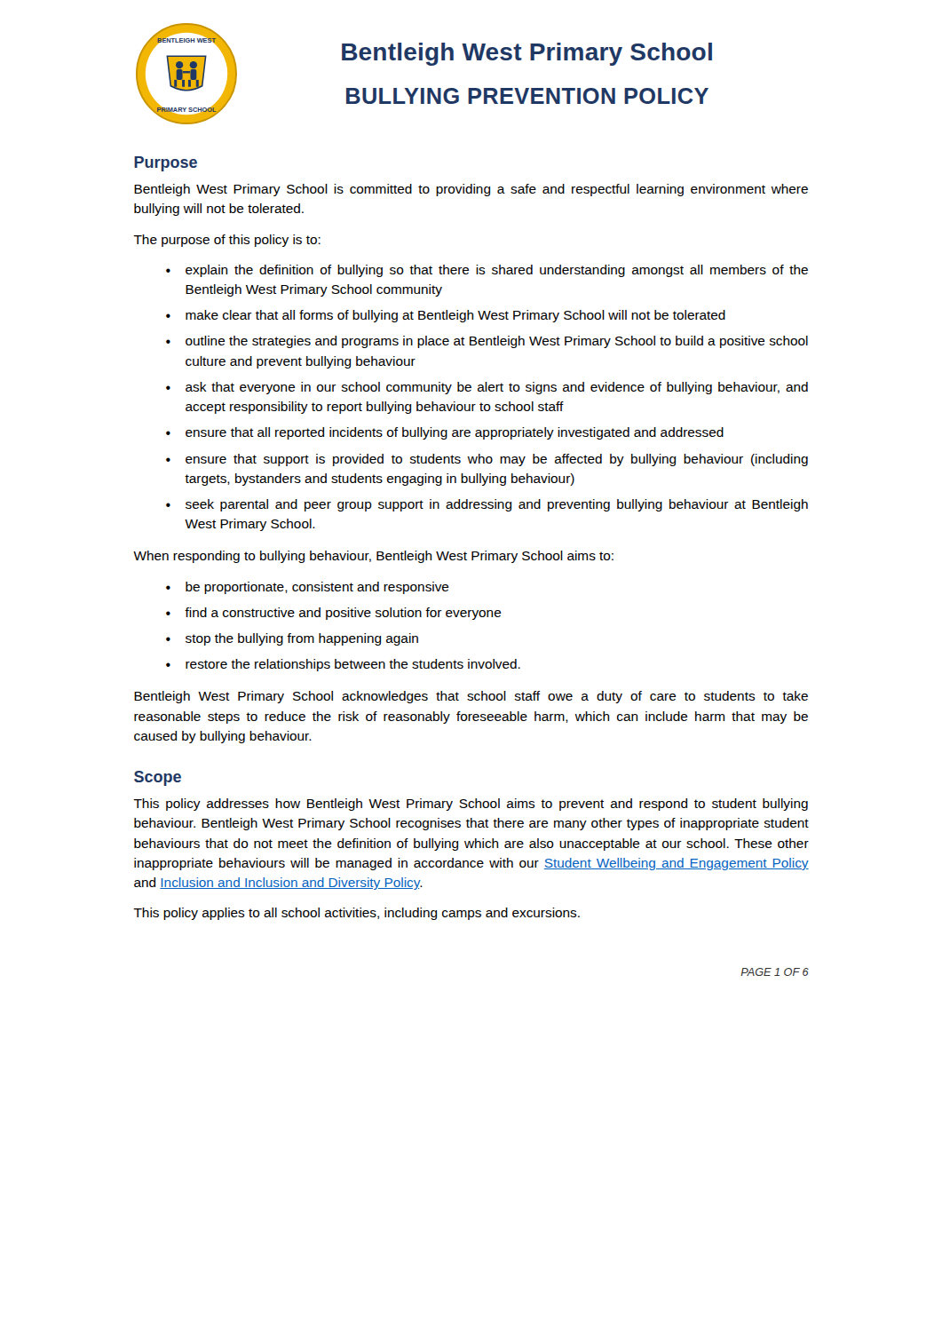BENTLEIGH WEST PRIMARY SCHOOL
Bentleigh West Primary School
Bullying Prevention Policy
Purpose
Bentleigh West Primary School is committed to providing a safe and respectful learning environment where bullying will not be tolerated.
The purpose of this policy is to:
explain the definition of bullying so that there is shared understanding amongst all members of the Bentleigh West Primary School community
make clear that all forms of bullying at Bentleigh West Primary School will not be tolerated
outline the strategies and programs in place at Bentleigh West Primary School to build a positive school culture and prevent bullying behaviour
ask that everyone in our school community be alert to signs and evidence of bullying behaviour, and accept responsibility to report bullying behaviour to school staff
ensure that all reported incidents of bullying are appropriately investigated and addressed
ensure that support is provided to students who may be affected by bullying behaviour (including targets, bystanders and students engaging in bullying behaviour)
seek parental and peer group support in addressing and preventing bullying behaviour at Bentleigh West Primary School.
When responding to bullying behaviour, Bentleigh West Primary School aims to:
be proportionate, consistent and responsive
find a constructive and positive solution for everyone
stop the bullying from happening again
restore the relationships between the students involved.
Bentleigh West Primary School acknowledges that school staff owe a duty of care to students to take reasonable steps to reduce the risk of reasonably foreseeable harm, which can include harm that may be caused by bullying behaviour.
Scope
This policy addresses how Bentleigh West Primary School aims to prevent and respond to student bullying behaviour. Bentleigh West Primary School recognises that there are many other types of inappropriate student behaviours that do not meet the definition of bullying which are also unacceptable at our school. These other inappropriate behaviours will be managed in accordance with our Student Wellbeing and Engagement Policy and Inclusion and Inclusion and Diversity Policy.
This policy applies to all school activities, including camps and excursions.
PAGE 1 OF 6